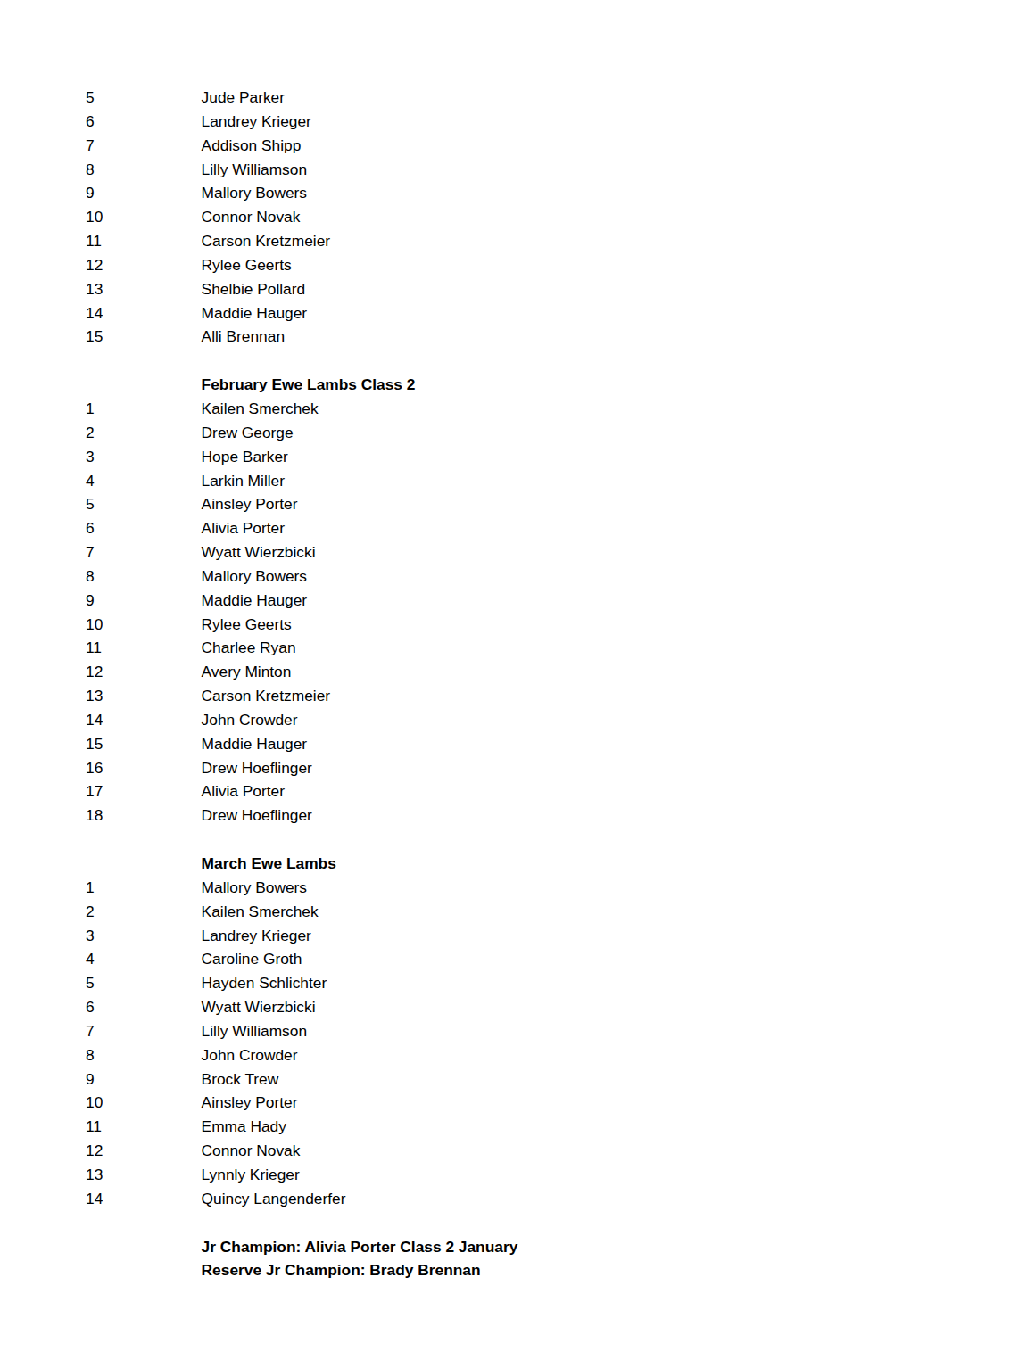| 5 | Jude Parker |
| 6 | Landrey Krieger |
| 7 | Addison Shipp |
| 8 | Lilly Williamson |
| 9 | Mallory Bowers |
| 10 | Connor Novak |
| 11 | Carson Kretzmeier |
| 12 | Rylee Geerts |
| 13 | Shelbie Pollard |
| 14 | Maddie Hauger |
| 15 | Alli Brennan |
| | February Ewe Lambs Class 2 |
| 1 | Kailen Smerchek |
| 2 | Drew George |
| 3 | Hope Barker |
| 4 | Larkin Miller |
| 5 | Ainsley Porter |
| 6 | Alivia Porter |
| 7 | Wyatt Wierzbicki |
| 8 | Mallory Bowers |
| 9 | Maddie Hauger |
| 10 | Rylee Geerts |
| 11 | Charlee Ryan |
| 12 | Avery Minton |
| 13 | Carson Kretzmeier |
| 14 | John Crowder |
| 15 | Maddie Hauger |
| 16 | Drew Hoeflinger |
| 17 | Alivia Porter |
| 18 | Drew Hoeflinger |
| | March Ewe Lambs |
| 1 | Mallory Bowers |
| 2 | Kailen Smerchek |
| 3 | Landrey Krieger |
| 4 | Caroline Groth |
| 5 | Hayden Schlichter |
| 6 | Wyatt Wierzbicki |
| 7 | Lilly Williamson |
| 8 | John Crowder |
| 9 | Brock Trew |
| 10 | Ainsley Porter |
| 11 | Emma Hady |
| 12 | Connor Novak |
| 13 | Lynnly Krieger |
| 14 | Quincy Langenderfer |
| | Jr Champion: Alivia Porter Class 2 January |
| | Reserve Jr Champion: Brady Brennan |